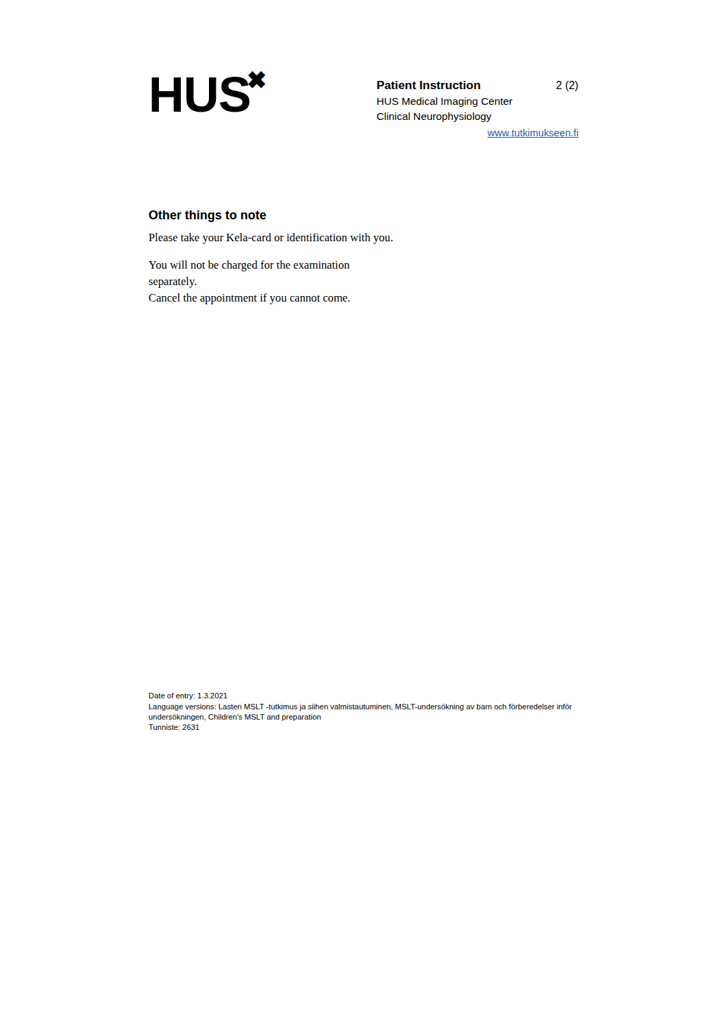HUS✖
Patient Instruction 2 (2)
HUS Medical Imaging Center
Clinical Neurophysiology
www.tutkimukseen.fi
Other things to note
Please take your Kela-card or identification with you.
You will not be charged for the examination separately.
Cancel the appointment if you cannot come.
Date of entry: 1.3.2021
Language versions: Lasten MSLT -tutkimus ja siihen valmistautuminen, MSLT-undersökning av barn och förberedelser inför undersökningen, Children's MSLT and preparation
Tunniste: 2631